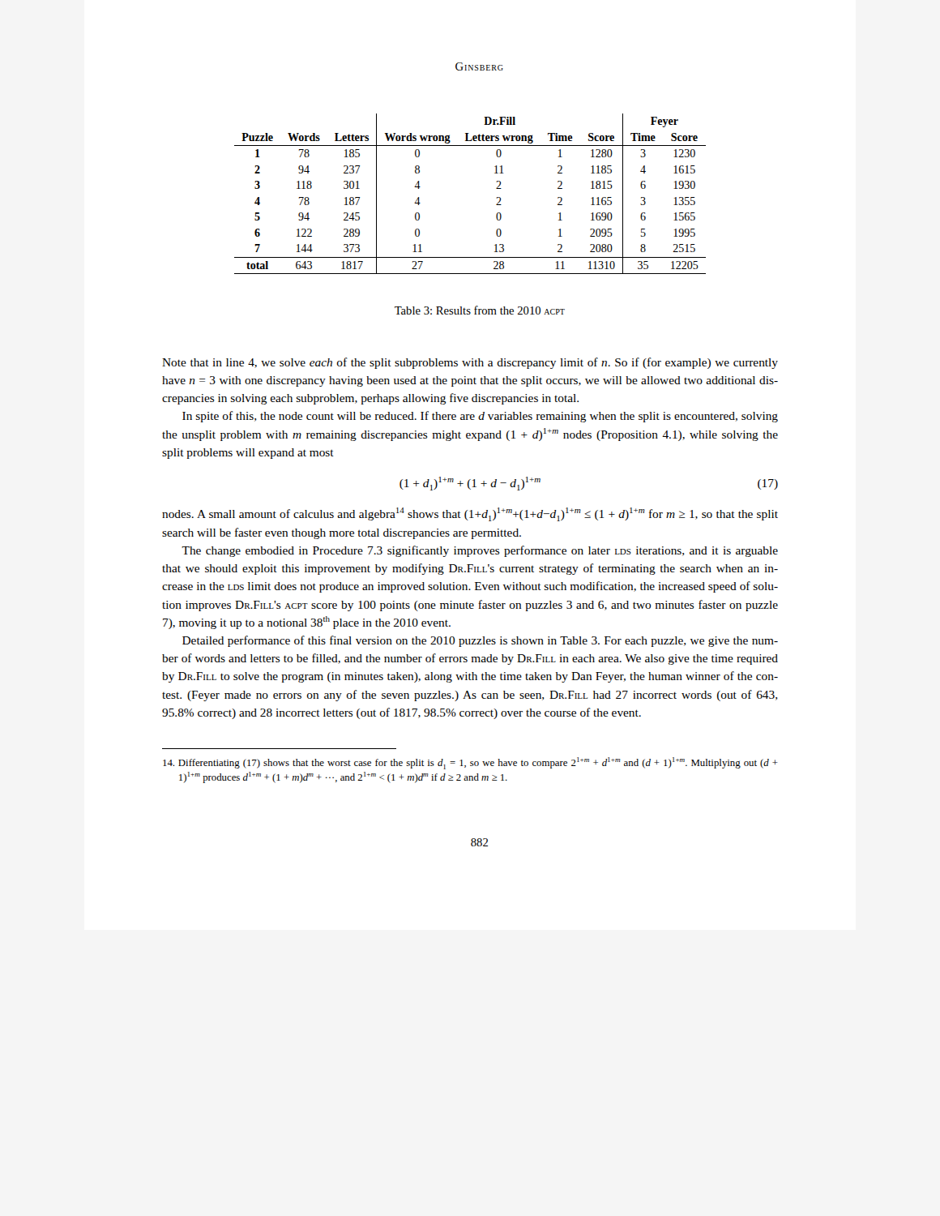Ginsberg
| | | | Dr.Fill | Feyer |
| --- | --- | --- | --- | --- |
| Puzzle | Words | Letters | Words wrong | Letters wrong | Time | Score | Time | Score |
| 1 | 78 | 185 | 0 | 0 | 1 | 1280 | 3 | 1230 |
| 2 | 94 | 237 | 8 | 11 | 2 | 1185 | 4 | 1615 |
| 3 | 118 | 301 | 4 | 2 | 2 | 1815 | 6 | 1930 |
| 4 | 78 | 187 | 4 | 2 | 2 | 1165 | 3 | 1355 |
| 5 | 94 | 245 | 0 | 0 | 1 | 1690 | 6 | 1565 |
| 6 | 122 | 289 | 0 | 0 | 1 | 2095 | 5 | 1995 |
| 7 | 144 | 373 | 11 | 13 | 2 | 2080 | 8 | 2515 |
| total | 643 | 1817 | 27 | 28 | 11 | 11310 | 35 | 12205 |
Table 3: Results from the 2010 acpt
Note that in line 4, we solve each of the split subproblems with a discrepancy limit of n. So if (for example) we currently have n = 3 with one discrepancy having been used at the point that the split occurs, we will be allowed two additional discrepancies in solving each subproblem, perhaps allowing five discrepancies in total.
In spite of this, the node count will be reduced. If there are d variables remaining when the split is encountered, solving the unsplit problem with m remaining discrepancies might expand (1 + d)1+m nodes (Proposition 4.1), while solving the split problems will expand at most
(1 + d1)1+m + (1 + d − d1)1+m (17)
nodes. A small amount of calculus and algebra14 shows that (1+d1)1+m+(1+d−d1)1+m ≤ (1 + d)1+m for m ≥ 1, so that the split search will be faster even though more total discrepancies are permitted.
The change embodied in Procedure 7.3 significantly improves performance on later lds iterations, and it is arguable that we should exploit this improvement by modifying Dr.Fill's current strategy of terminating the search when an increase in the lds limit does not produce an improved solution. Even without such modification, the increased speed of solution improves Dr.Fill's acpt score by 100 points (one minute faster on puzzles 3 and 6, and two minutes faster on puzzle 7), moving it up to a notional 38th place in the 2010 event.
Detailed performance of this final version on the 2010 puzzles is shown in Table 3. For each puzzle, we give the number of words and letters to be filled, and the number of errors made by Dr.Fill in each area. We also give the time required by Dr.Fill to solve the program (in minutes taken), along with the time taken by Dan Feyer, the human winner of the contest. (Feyer made no errors on any of the seven puzzles.) As can be seen, Dr.Fill had 27 incorrect words (out of 643, 95.8% correct) and 28 incorrect letters (out of 1817, 98.5% correct) over the course of the event.
14. Differentiating (17) shows that the worst case for the split is d1 = 1, so we have to compare 21+m + d1+m and (d + 1)1+m. Multiplying out (d + 1)1+m produces d1+m + (1 + m)dm + ···, and 21+m < (1 + m)dm if d ≥ 2 and m ≥ 1.
882